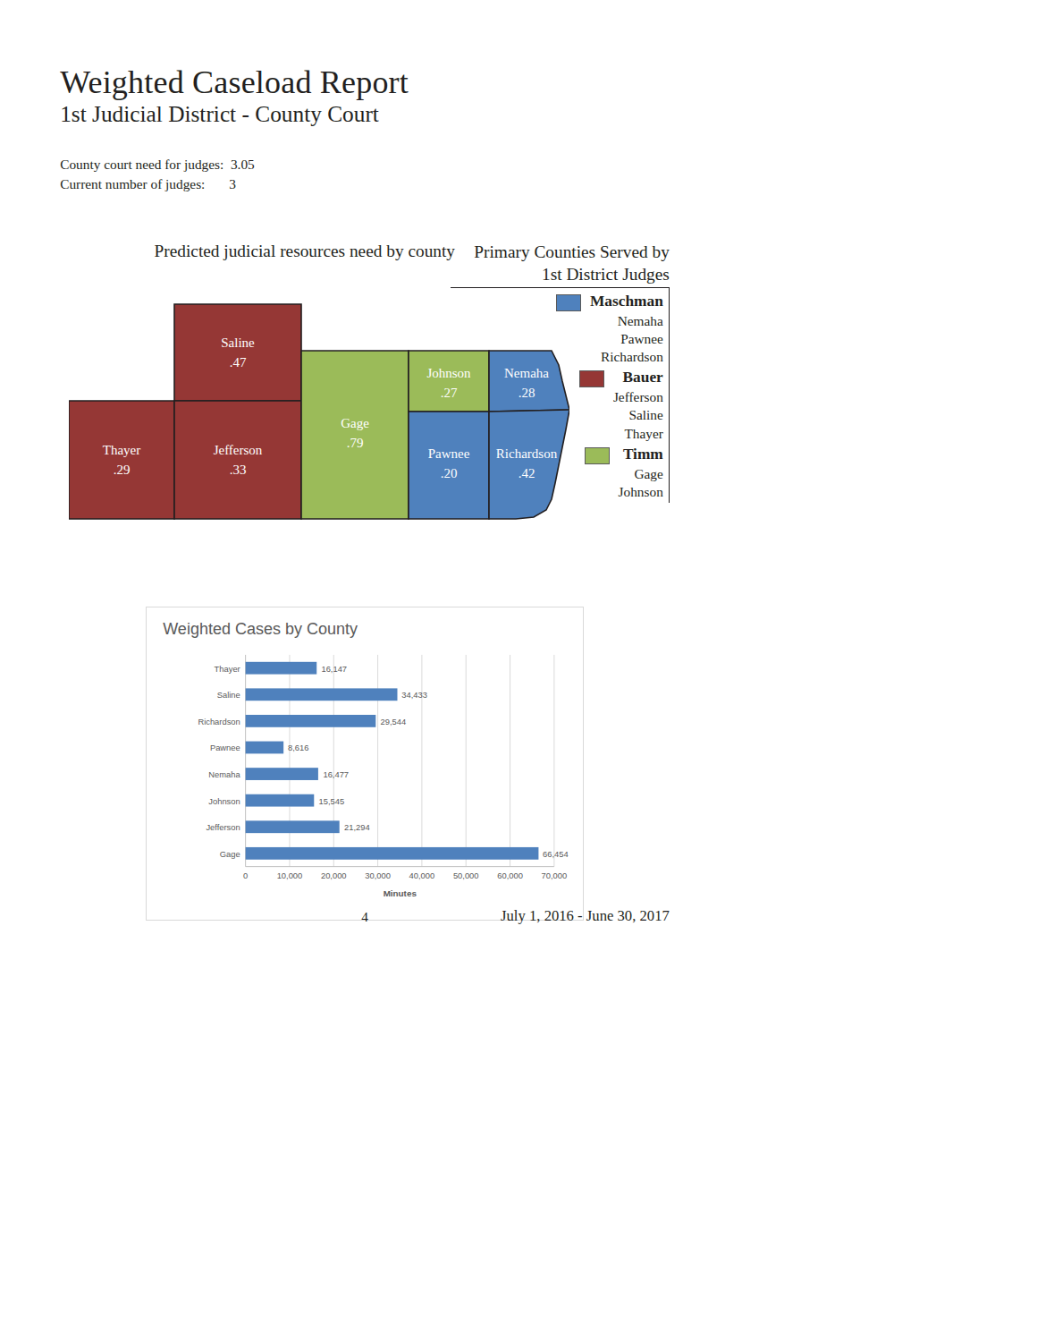Weighted Caseload Report
1st Judicial District - County Court
County court need for judges: 3.05
Current number of judges: 3
Predicted judicial resources need by county
Primary Counties Served by
1st District Judges
Maschman
Nemaha
Pawnee
Richardson
Bauer
Jefferson
Saline
Thayer
Timm
Gage
Johnson
Saline .47 Thayer .29 Jefferson .33 Gage .79 Johnson .27 Nemaha .28 Pawnee .20 Richardson .42
Weighted Cases by County
16,147 Thayer 34,433 Saline 29,544 Richardson 8,616 Pawnee 16,477 Nemaha 15,545 Johnson 21,294 Jefferson 66,454 Gage 0 10,000 20,000 30,000 40,000 50,000 60,000 70,000 Minutes
4
July 1, 2016 - June 30, 2017